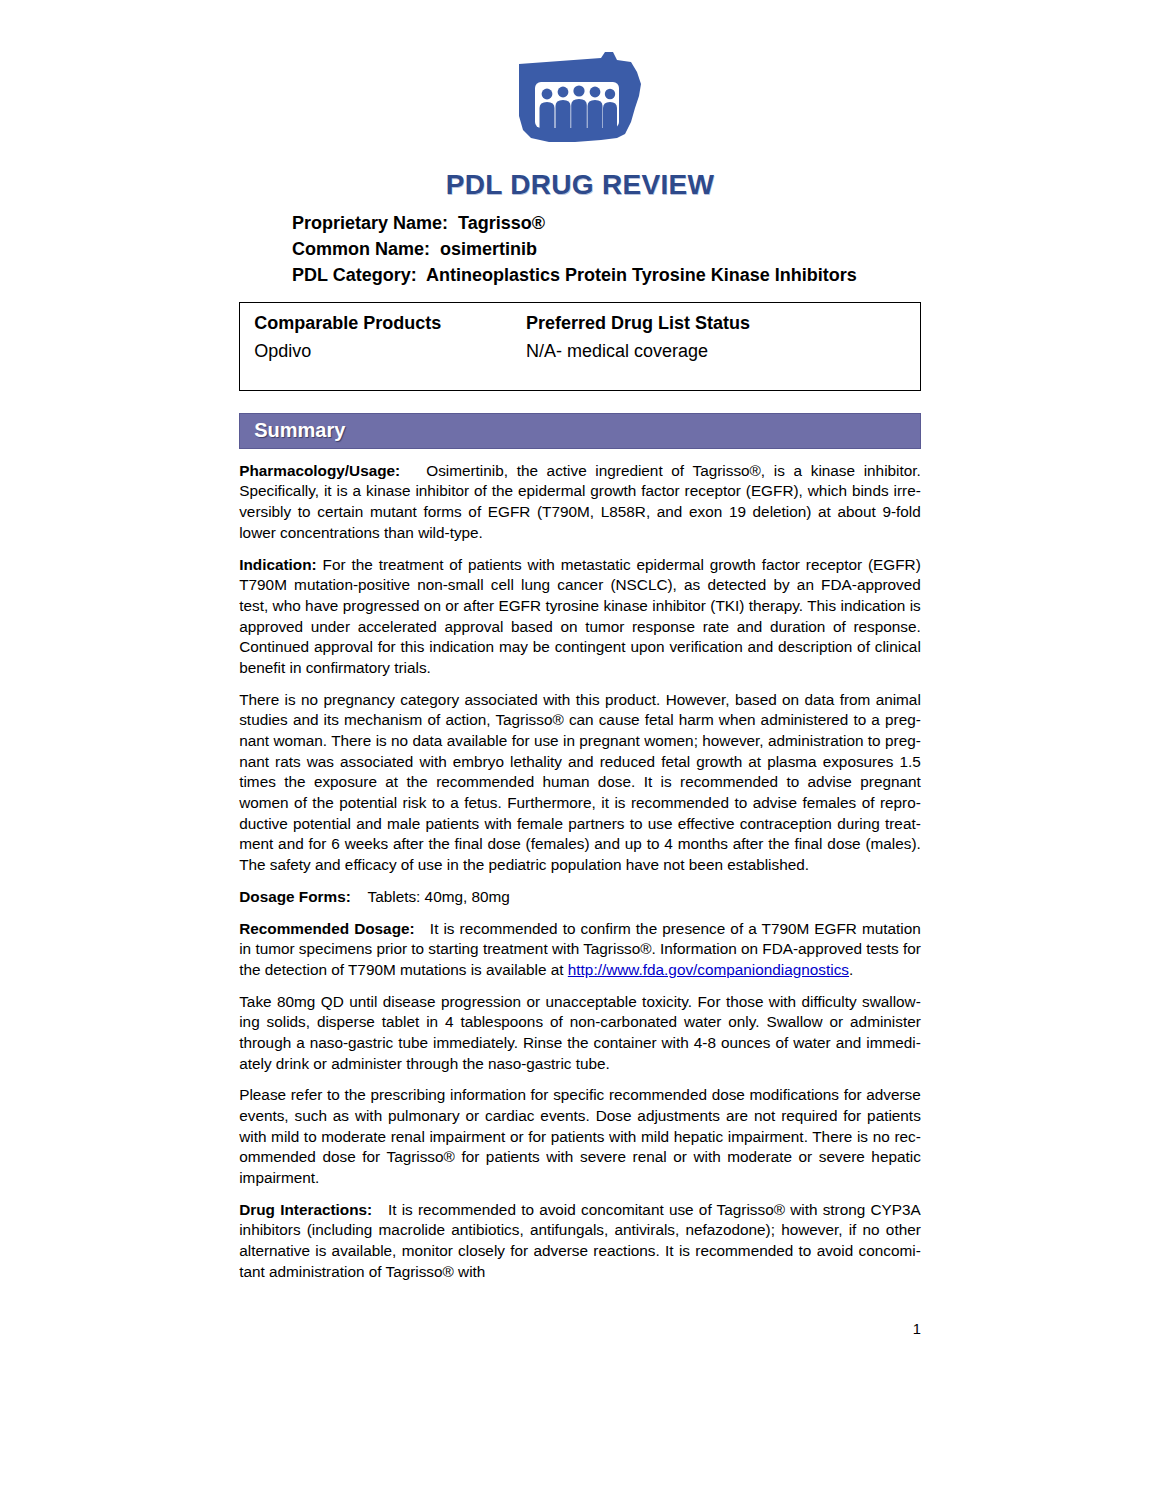PDL DRUG REVIEW
Proprietary Name: Tagrisso®
Common Name: osimertinib
PDL Category: Antineoplastics Protein Tyrosine Kinase Inhibitors
| Comparable Products Opdivo | Preferred Drug List Status N/A- medical coverage |
Summary
Pharmacology/Usage: Osimertinib, the active ingredient of Tagrisso®, is a kinase inhibitor. Specifically, it is a kinase inhibitor of the epidermal growth factor receptor (EGFR), which binds irreversibly to certain mutant forms of EGFR (T790M, L858R, and exon 19 deletion) at about 9-fold lower concentrations than wild-type.
Indication: For the treatment of patients with metastatic epidermal growth factor receptor (EGFR) T790M mutation-positive non-small cell lung cancer (NSCLC), as detected by an FDA-approved test, who have progressed on or after EGFR tyrosine kinase inhibitor (TKI) therapy. This indication is approved under accelerated approval based on tumor response rate and duration of response. Continued approval for this indication may be contingent upon verification and description of clinical benefit in confirmatory trials.
There is no pregnancy category associated with this product. However, based on data from animal studies and its mechanism of action, Tagrisso® can cause fetal harm when administered to a pregnant woman. There is no data available for use in pregnant women; however, administration to pregnant rats was associated with embryo lethality and reduced fetal growth at plasma exposures 1.5 times the exposure at the recommended human dose. It is recommended to advise pregnant women of the potential risk to a fetus. Furthermore, it is recommended to advise females of reproductive potential and male patients with female partners to use effective contraception during treatment and for 6 weeks after the final dose (females) and up to 4 months after the final dose (males). The safety and efficacy of use in the pediatric population have not been established.
Dosage Forms: Tablets: 40mg, 80mg
Recommended Dosage: It is recommended to confirm the presence of a T790M EGFR mutation in tumor specimens prior to starting treatment with Tagrisso®. Information on FDA-approved tests for the detection of T790M mutations is available at http://www.fda.gov/companiondiagnostics.
Take 80mg QD until disease progression or unacceptable toxicity. For those with difficulty swallowing solids, disperse tablet in 4 tablespoons of non-carbonated water only. Swallow or administer through a naso-gastric tube immediately. Rinse the container with 4-8 ounces of water and immediately drink or administer through the naso-gastric tube.
Please refer to the prescribing information for specific recommended dose modifications for adverse events, such as with pulmonary or cardiac events. Dose adjustments are not required for patients with mild to moderate renal impairment or for patients with mild hepatic impairment. There is no recommended dose for Tagrisso® for patients with severe renal or with moderate or severe hepatic impairment.
Drug Interactions: It is recommended to avoid concomitant use of Tagrisso® with strong CYP3A inhibitors (including macrolide antibiotics, antifungals, antivirals, nefazodone); however, if no other alternative is available, monitor closely for adverse reactions. It is recommended to avoid concomitant administration of Tagrisso® with
1